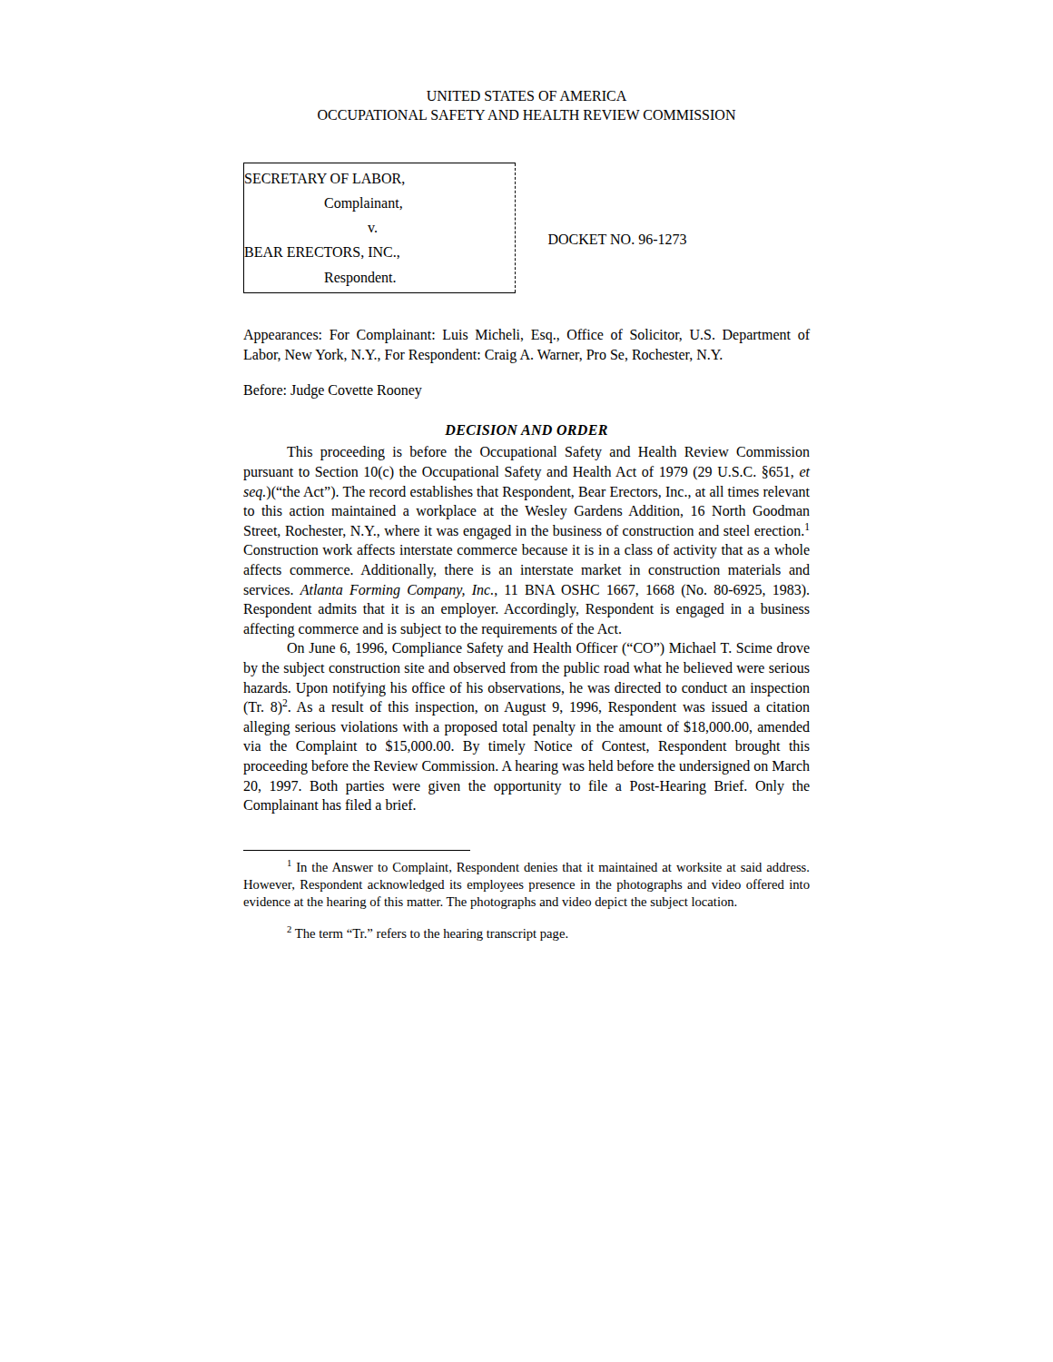UNITED STATES OF AMERICA
OCCUPATIONAL SAFETY AND HEALTH REVIEW COMMISSION
| SECRETARY OF LABOR, Complainant, v. BEAR ERECTORS, INC., Respondent. | DOCKET NO. 96-1273 |
Appearances: For Complainant: Luis Micheli, Esq., Office of Solicitor, U.S. Department of Labor, New York, N.Y., For Respondent: Craig A. Warner, Pro Se, Rochester, N.Y.
Before: Judge Covette Rooney
DECISION AND ORDER
This proceeding is before the Occupational Safety and Health Review Commission pursuant to Section 10(c) the Occupational Safety and Health Act of 1979 (29 U.S.C. §651, et seq.)(“the Act”). The record establishes that Respondent, Bear Erectors, Inc., at all times relevant to this action maintained a workplace at the Wesley Gardens Addition, 16 North Goodman Street, Rochester, N.Y., where it was engaged in the business of construction and steel erection.1 Construction work affects interstate commerce because it is in a class of activity that as a whole affects commerce. Additionally, there is an interstate market in construction materials and services. Atlanta Forming Company, Inc., 11 BNA OSHC 1667, 1668 (No. 80-6925, 1983). Respondent admits that it is an employer. Accordingly, Respondent is engaged in a business affecting commerce and is subject to the requirements of the Act.
On June 6, 1996, Compliance Safety and Health Officer (“CO”) Michael T. Scime drove by the subject construction site and observed from the public road what he believed were serious hazards. Upon notifying his office of his observations, he was directed to conduct an inspection (Tr. 8)2. As a result of this inspection, on August 9, 1996, Respondent was issued a citation alleging serious violations with a proposed total penalty in the amount of $18,000.00, amended via the Complaint to $15,000.00. By timely Notice of Contest, Respondent brought this proceeding before the Review Commission. A hearing was held before the undersigned on March 20, 1997. Both parties were given the opportunity to file a Post-Hearing Brief. Only the Complainant has filed a brief.
1 In the Answer to Complaint, Respondent denies that it maintained at worksite at said address. However, Respondent acknowledged its employees presence in the photographs and video offered into evidence at the hearing of this matter. The photographs and video depict the subject location.
2 The term “Tr.” refers to the hearing transcript page.